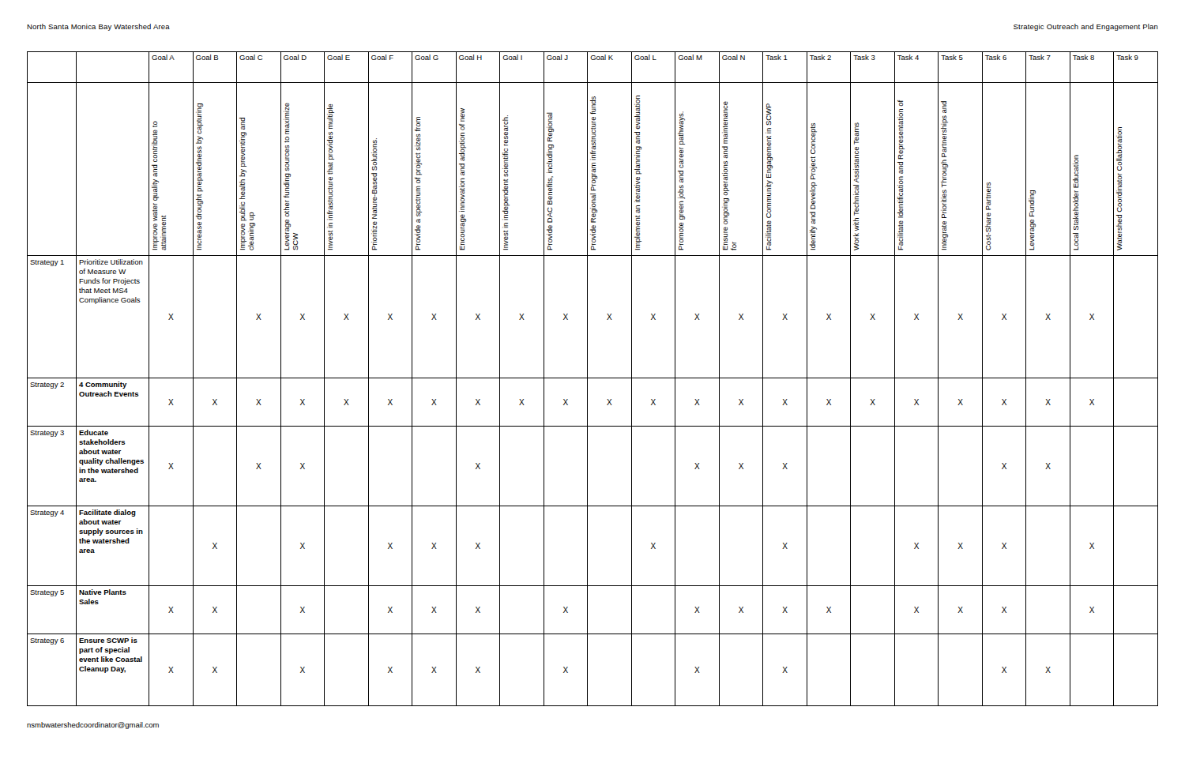North Santa Monica Bay Watershed Area
Strategic Outreach and Engagement Plan
| | | Goal A | Goal B | Goal C | Goal D | Goal E | Goal F | Goal G | Goal H | Goal I | Goal J | Goal K | Goal L | Goal M | Goal N | Task 1 | Task 2 | Task 3 | Task 4 | Task 5 | Task 6 | Task 7 | Task 8 | Task 9 |
| --- | --- | --- | --- | --- | --- | --- | --- | --- | --- | --- | --- | --- | --- | --- | --- | --- | --- | --- | --- | --- | --- | --- | --- | --- |
| | | Improve water quality and contribute to attainment | Increase drought preparedness by capturing | Improve public health by preventing and cleaning up | Leverage other funding sources to maximize SCW | Invest in infrastructure that provides multiple | Prioritize Nature-Based Solutions. | Provide a spectrum of project sizes from | Encourage innovation and adoption of new | Invest in independent scientific research. | Provide DAC Benefits, including Regional | Provide Regional Program infrastructure funds | Implement an iterative planning and evaluation | Promote green jobs and career pathways. | Ensure ongoing operations and maintenance for | Facilitate Community Engagement in SCWP | Identify and Develop Project Concepts | Work with Technical Assistance Teams | Facilitate Identification and Representation of | Integrate Priorities Through Partnerships and | Cost-Share Partners | Leverage Funding | Local Stakeholder Education | Watershed Coordinator Collaboration |
| Strategy 1 | Prioritize Utilization of Measure W Funds for Projects that Meet MS4 Compliance Goals | X | | X | X | X | X | X | X | X | X | X | X | X | X | X | X | X | X | X | X | X | X | |
| Strategy 2 | 4 Community Outreach Events | X | X | X | X | X | X | X | X | X | X | X | X | X | X | X | X | X | X | X | X | X | X | |
| Strategy 3 | Educate stakeholders about water quality challenges in the watershed area. | X | | X | X | | | | X | | | | | X | X | X | | | | | X | X | | |
| Strategy 4 | Facilitate dialog about water supply sources in the watershed area | | X | | X | | X | X | X | | | | X | | | X | | | X | X | X | | X | |
| Strategy 5 | Native Plants Sales | X | X | | X | | X | X | X | | X | | | X | X | X | X | | X | X | X | | X | |
| Strategy 6 | Ensure SCWP is part of special event like Coastal Cleanup Day, | X | X | | X | | X | X | X | | X | | | X | | X | | | | | X | X | | |
nsmbwatershedcoordinator@gmail.com